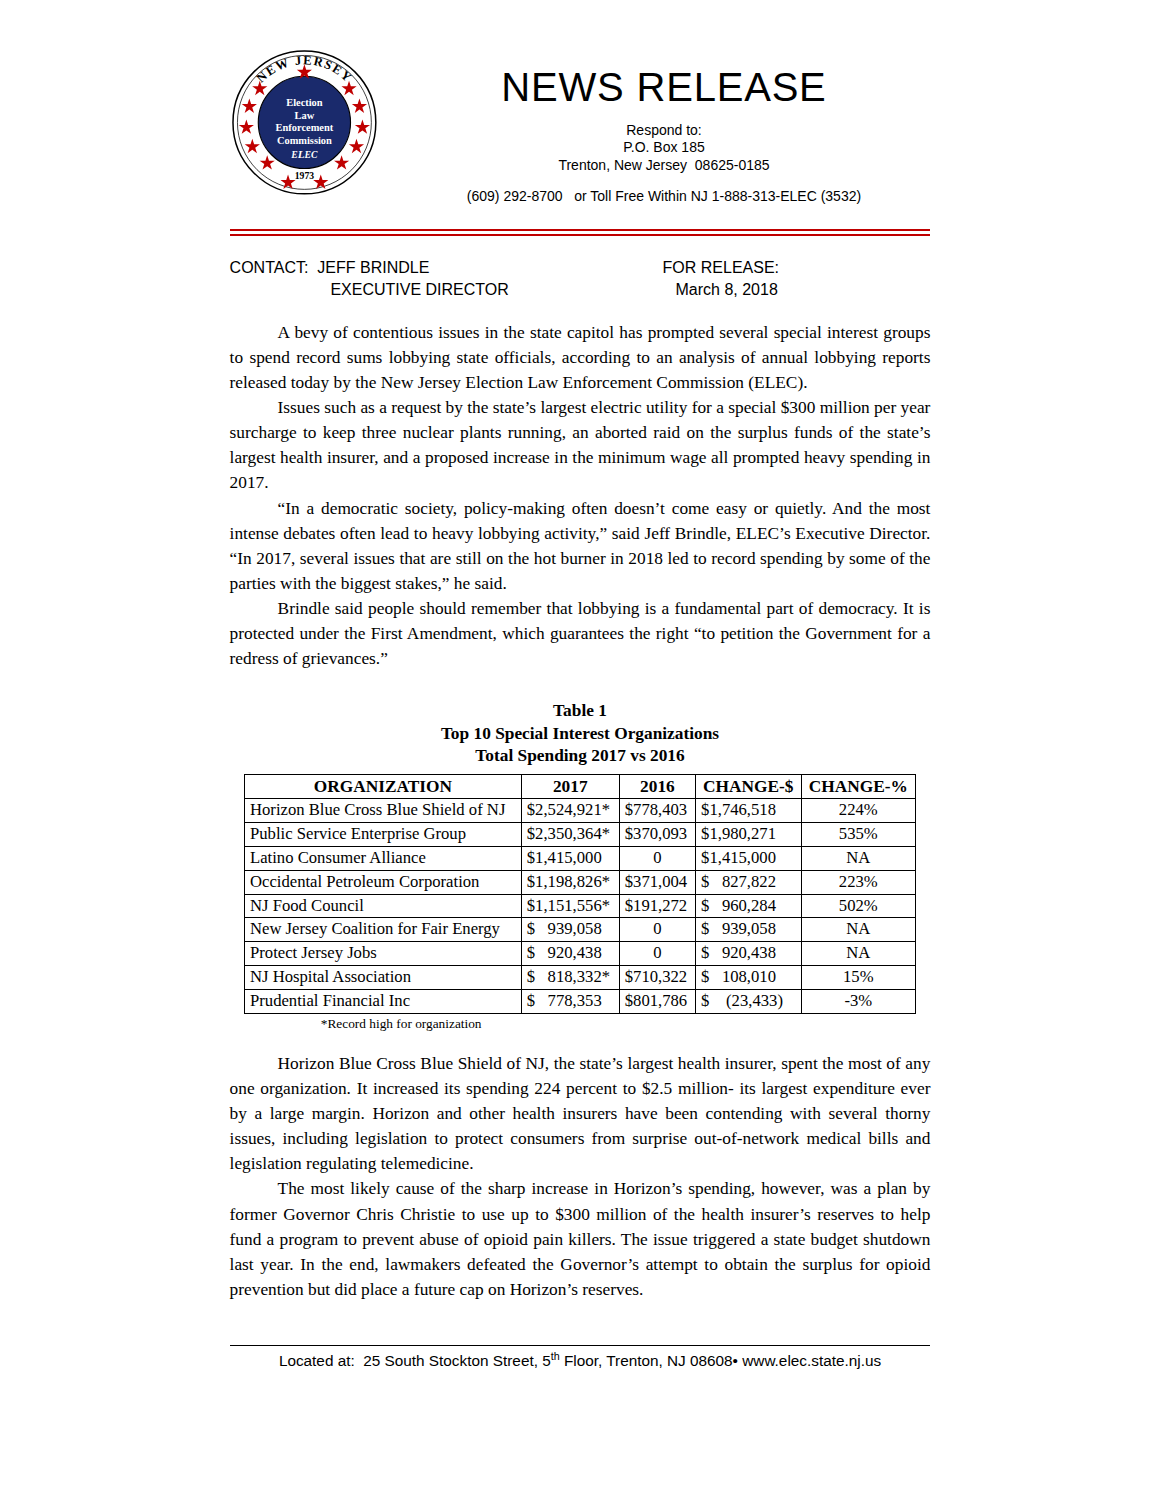NEW JERSEY Election Law Enforcement Commission ELEC 1973
NEWS RELEASE
Respond to:
P.O. Box 185
Trenton, New Jersey 08625-0185
(609) 292-8700 or Toll Free Within NJ 1-888-313-ELEC (3532)
CONTACT: JEFF BRINDLE
FOR RELEASE:
EXECUTIVE DIRECTOR
March 8, 2018
A bevy of contentious issues in the state capitol has prompted several special interest groups to spend record sums lobbying state officials, according to an analysis of annual lobbying reports released today by the New Jersey Election Law Enforcement Commission (ELEC).
Issues such as a request by the state’s largest electric utility for a special $300 million per year surcharge to keep three nuclear plants running, an aborted raid on the surplus funds of the state’s largest health insurer, and a proposed increase in the minimum wage all prompted heavy spending in 2017.
“In a democratic society, policy-making often doesn’t come easy or quietly. And the most intense debates often lead to heavy lobbying activity,” said Jeff Brindle, ELEC’s Executive Director. “In 2017, several issues that are still on the hot burner in 2018 led to record spending by some of the parties with the biggest stakes,” he said.
Brindle said people should remember that lobbying is a fundamental part of democracy. It is protected under the First Amendment, which guarantees the right “to petition the Government for a redress of grievances.”
Table 1
Top 10 Special Interest Organizations
Total Spending 2017 vs 2016
| ORGANIZATION | 2017 | 2016 | CHANGE-$ | CHANGE-% |
| --- | --- | --- | --- | --- |
| Horizon Blue Cross Blue Shield of NJ | $2,524,921* | $778,403 | $1,746,518 | 224% |
| Public Service Enterprise Group | $2,350,364* | $370,093 | $1,980,271 | 535% |
| Latino Consumer Alliance | $1,415,000 | 0 | $1,415,000 | NA |
| Occidental Petroleum Corporation | $1,198,826* | $371,004 | $ 827,822 | 223% |
| NJ Food Council | $1,151,556* | $191,272 | $ 960,284 | 502% |
| New Jersey Coalition for Fair Energy | $ 939,058 | 0 | $ 939,058 | NA |
| Protect Jersey Jobs | $ 920,438 | 0 | $ 920,438 | NA |
| NJ Hospital Association | $ 818,332* | $710,322 | $ 108,010 | 15% |
| Prudential Financial Inc | $ 778,353 | $801,786 | $ (23,433) | -3% |
*Record high for organization
Horizon Blue Cross Blue Shield of NJ, the state’s largest health insurer, spent the most of any one organization. It increased its spending 224 percent to $2.5 million- its largest expenditure ever by a large margin. Horizon and other health insurers have been contending with several thorny issues, including legislation to protect consumers from surprise out-of-network medical bills and legislation regulating telemedicine.
The most likely cause of the sharp increase in Horizon’s spending, however, was a plan by former Governor Chris Christie to use up to $300 million of the health insurer’s reserves to help fund a program to prevent abuse of opioid pain killers. The issue triggered a state budget shutdown last year. In the end, lawmakers defeated the Governor’s attempt to obtain the surplus for opioid prevention but did place a future cap on Horizon’s reserves.
Located at: 25 South Stockton Street, 5th Floor, Trenton, NJ 08608• www.elec.state.nj.us